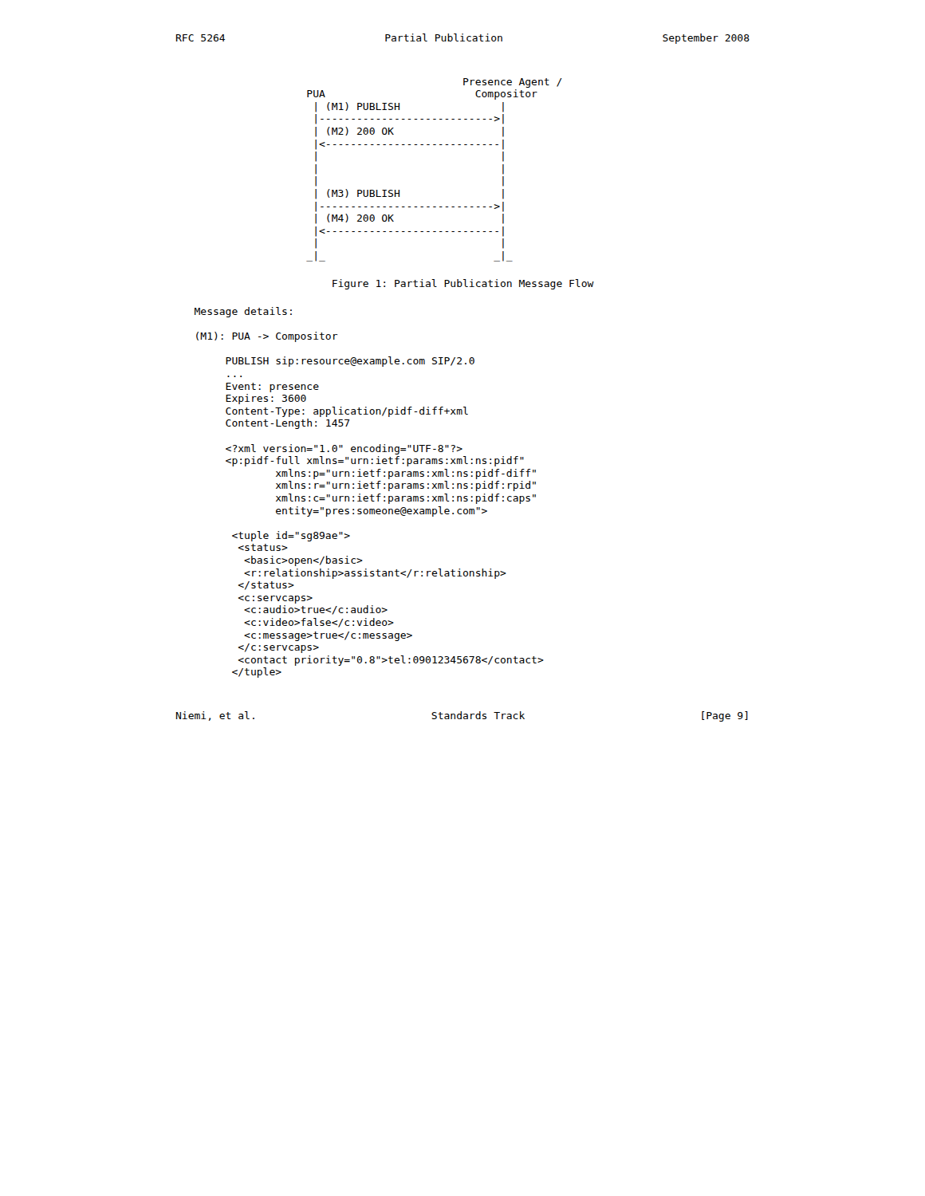RFC 5264 Partial Publication September 2008
                                              Presence Agent /
                     PUA                        Compositor
                      | (M1) PUBLISH                |
                      |---------------------------->|
                      | (M2) 200 OK                 |
                      |<----------------------------|
                      |                             |
                      |                             |
                      |                             |
                      | (M3) PUBLISH                |
                      |---------------------------->|
                      | (M4) 200 OK                 |
                      |<----------------------------|
                      |                             |
                     _|_                           _|_
Figure 1: Partial Publication Message Flow
   Message details:

   (M1): PUA -> Compositor

        PUBLISH sip:resource@example.com SIP/2.0
        ...
        Event: presence
        Expires: 3600
        Content-Type: application/pidf-diff+xml
        Content-Length: 1457

        <?xml version="1.0" encoding="UTF-8"?>
        <p:pidf-full xmlns="urn:ietf:params:xml:ns:pidf"
                xmlns:p="urn:ietf:params:xml:ns:pidf-diff"
                xmlns:r="urn:ietf:params:xml:ns:pidf:rpid"
                xmlns:c="urn:ietf:params:xml:ns:pidf:caps"
                entity="pres:someone@example.com">

         <tuple id="sg89ae">
          <status>
           <basic>open</basic>
           <r:relationship>assistant</r:relationship>
          </status>
          <c:servcaps>
           <c:audio>true</c:audio>
           <c:video>false</c:video>
           <c:message>true</c:message>
          </c:servcaps>
          <contact priority="0.8">tel:09012345678</contact>
         </tuple>
Niemi, et al. Standards Track [Page 9]